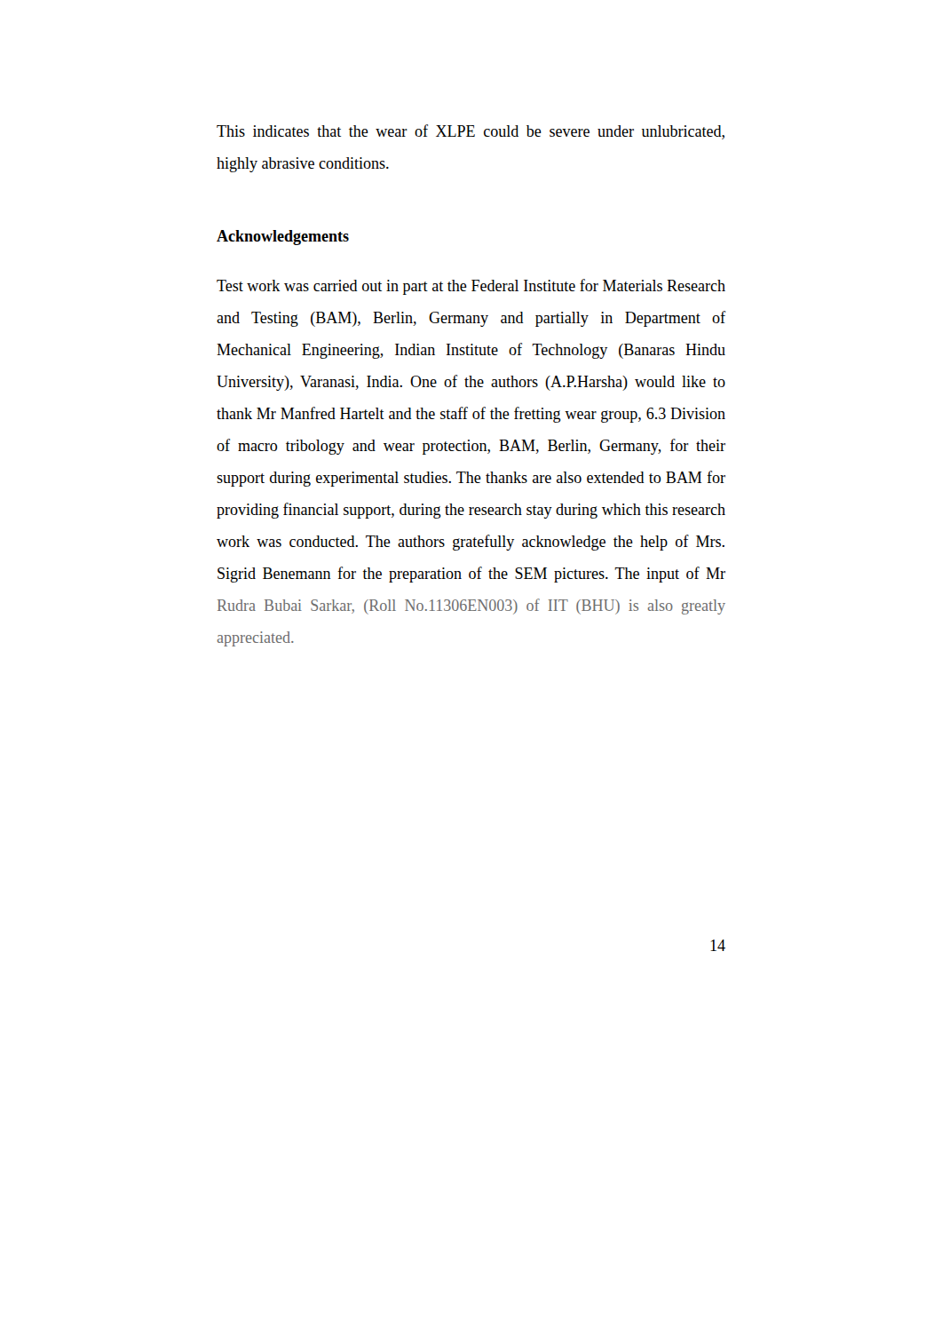This indicates that the wear of XLPE could be severe under unlubricated, highly abrasive conditions.
Acknowledgements
Test work was carried out in part at the Federal Institute for Materials Research and Testing (BAM), Berlin, Germany and partially in Department of Mechanical Engineering, Indian Institute of Technology (Banaras Hindu University), Varanasi, India. One of the authors (A.P.Harsha) would like to thank Mr Manfred Hartelt and the staff of the fretting wear group, 6.3 Division of macro tribology and wear protection, BAM, Berlin, Germany, for their support during experimental studies. The thanks are also extended to BAM for providing financial support, during the research stay during which this research work was conducted. The authors gratefully acknowledge the help of Mrs. Sigrid Benemann for the preparation of the SEM pictures. The input of Mr Rudra Bubai Sarkar, (Roll No.11306EN003) of IIT (BHU) is also greatly appreciated.
14